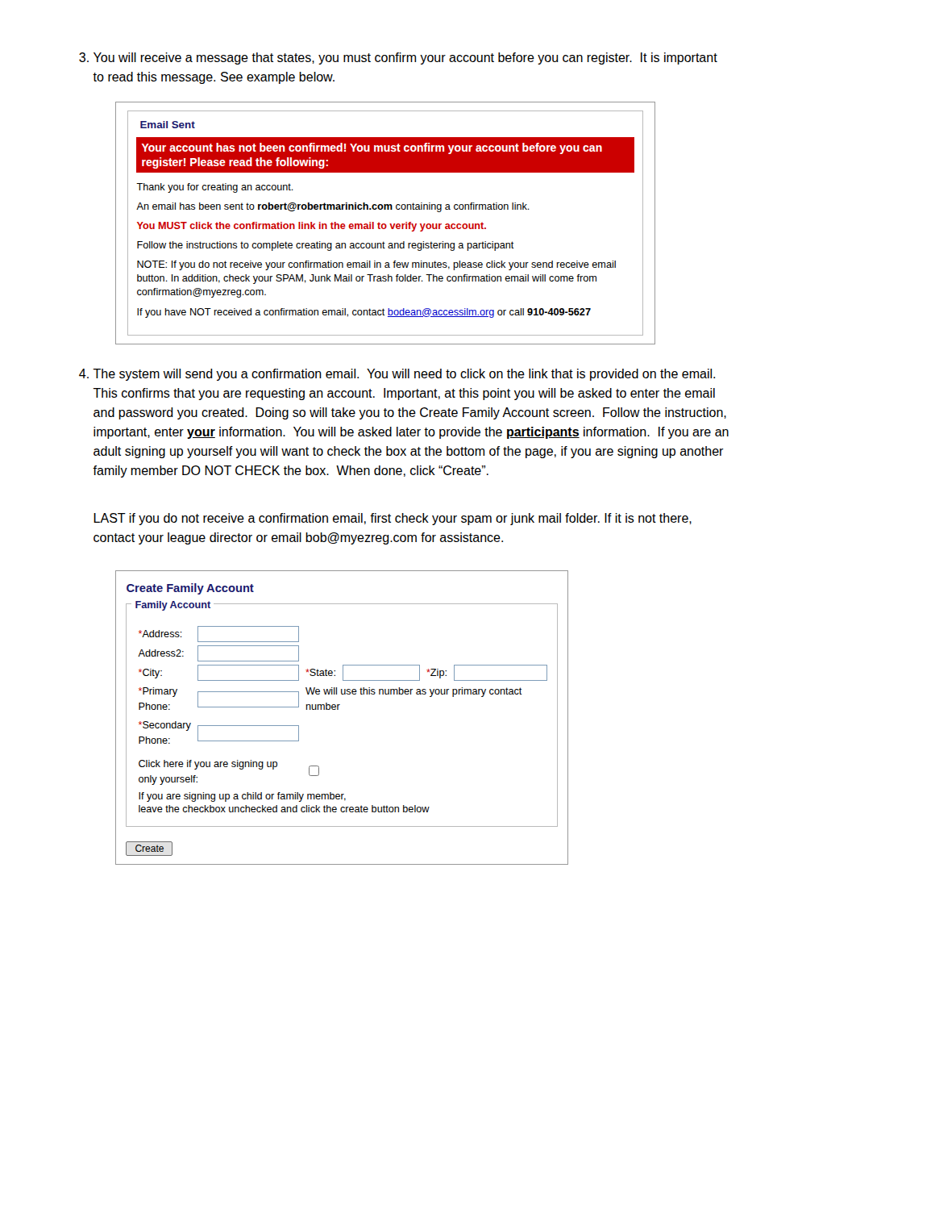You will receive a message that states, you must confirm your account before you can register. It is important to read this message. See example below.
Email Sent
Your account has not been confirmed! You must confirm your account before you can register! Please read the following:
Thank you for creating an account.
An email has been sent to robert@robertmarinich.com containing a confirmation link.
You MUST click the confirmation link in the email to verify your account.
Follow the instructions to complete creating an account and registering a participant
NOTE: If you do not receive your confirmation email in a few minutes, please click your send receive email button. In addition, check your SPAM, Junk Mail or Trash folder. The confirmation email will come from confirmation@myezreg.com.
If you have NOT received a confirmation email, contact bodean@accessilm.org or call 910-409-5627
The system will send you a confirmation email. You will need to click on the link that is provided on the email. This confirms that you are requesting an account. Important, at this point you will be asked to enter the email and password you created. Doing so will take you to the Create Family Account screen. Follow the instruction, important, enter your information. You will be asked later to provide the participants information. If you are an adult signing up yourself you will want to check the box at the bottom of the page, if you are signing up another family member DO NOT CHECK the box. When done, click “Create”.
LAST if you do not receive a confirmation email, first check your spam or junk mail folder. If it is not there, contact your league director or email bob@myezreg.com for assistance.
Create Family Account
Family Account
| * Address: | | | | | |
| Address2: | | | | | |
| * City: | | * State: | | * Zip: | |
| * Primary Phone: | | We will use this number as your primary contact number |
| * Secondary Phone: | | |
| Click here if you are signing up only yourself: | | |
| If you are signing up a child or family member, leave the checkbox unchecked and click the create button below |
Create